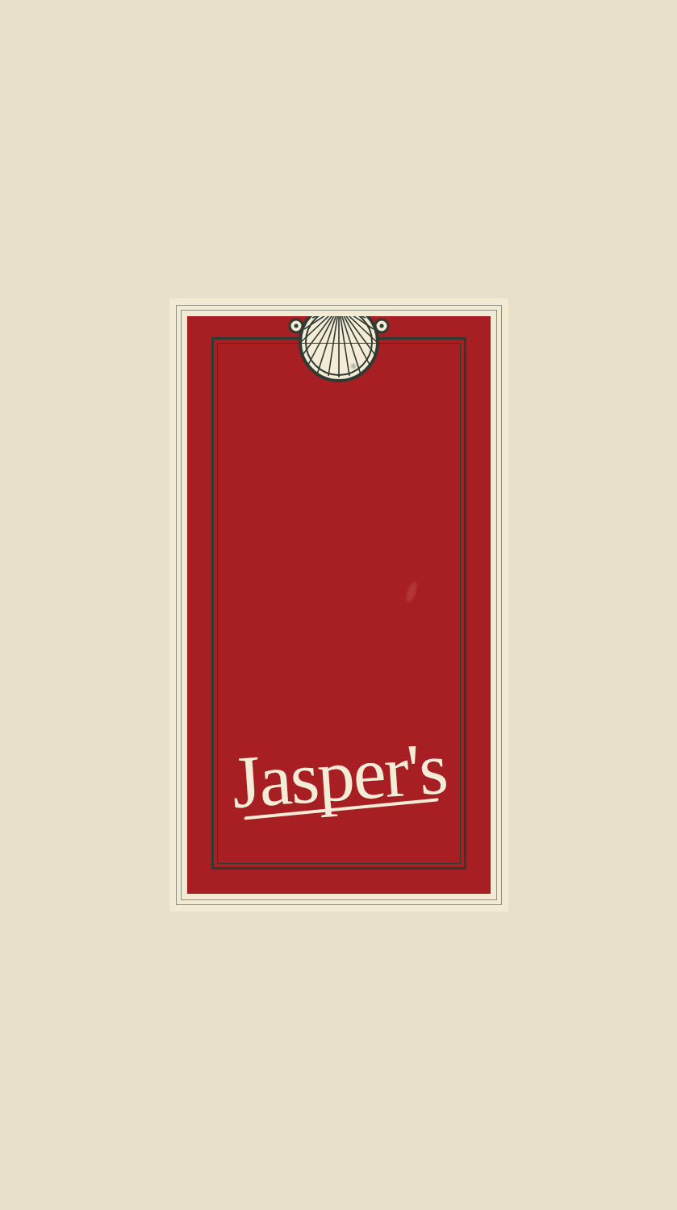Jasper's